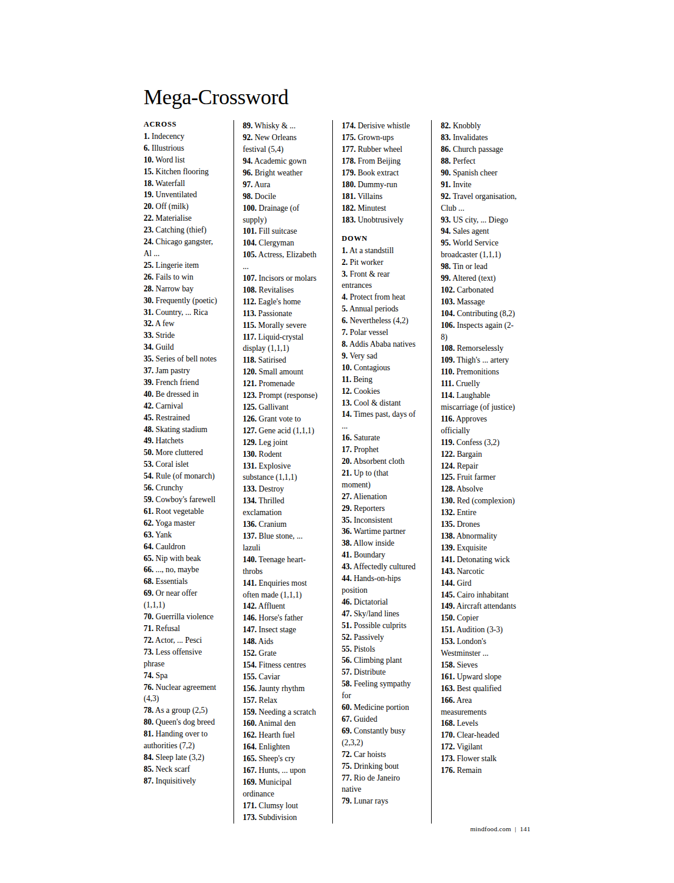Mega-Crossword
Across
1. Indecency
6. Illustrious
10. Word list
15. Kitchen flooring
18. Waterfall
19. Unventilated
20. Off (milk)
22. Materialise
23. Catching (thief)
24. Chicago gangster, Al ...
25. Lingerie item
26. Fails to win
28. Narrow bay
30. Frequently (poetic)
31. Country, ... Rica
32. A few
33. Stride
34. Guild
35. Series of bell notes
37. Jam pastry
39. French friend
40. Be dressed in
42. Carnival
45. Restrained
48. Skating stadium
49. Hatchets
50. More cluttered
53. Coral islet
54. Rule (of monarch)
56. Crunchy
59. Cowboy's farewell
61. Root vegetable
62. Yoga master
63. Yank
64. Cauldron
65. Nip with beak
66. ..., no, maybe
68. Essentials
69. Or near offer (1,1,1)
70. Guerrilla violence
71. Refusal
72. Actor, ... Pesci
73. Less offensive phrase
74. Spa
76. Nuclear agreement (4,3)
78. As a group (2,5)
80. Queen's dog breed
81. Handing over to authorities (7,2)
84. Sleep late (3,2)
85. Neck scarf
87. Inquisitively
89. Whisky & ...
92. New Orleans festival (5,4)
94. Academic gown
96. Bright weather
97. Aura
98. Docile
100. Drainage (of supply)
101. Fill suitcase
104. Clergyman
105. Actress, Elizabeth ...
107. Incisors or molars
108. Revitalises
112. Eagle's home
113. Passionate
115. Morally severe
117. Liquid-crystal display (1,1,1)
118. Satirised
120. Small amount
121. Promenade
123. Prompt (response)
125. Gallivant
126. Grant vote to
127. Gene acid (1,1,1)
129. Leg joint
130. Rodent
131. Explosive substance (1,1,1)
133. Destroy
134. Thrilled exclamation
136. Cranium
137. Blue stone, ... lazuli
140. Teenage heart-throbs
141. Enquiries most often made (1,1,1)
142. Affluent
146. Horse's father
147. Insect stage
148. Aids
152. Grate
154. Fitness centres
155. Caviar
156. Jaunty rhythm
157. Relax
159. Needing a scratch
160. Animal den
162. Hearth fuel
164. Enlighten
165. Sheep's cry
167. Hunts, ... upon
169. Municipal ordinance
171. Clumsy lout
173. Subdivision
174. Derisive whistle
175. Grown-ups
177. Rubber wheel
178. From Beijing
179. Book extract
180. Dummy-run
181. Villains
182. Minutest
183. Unobtrusively
Down
1. At a standstill
2. Pit worker
3. Front & rear entrances
4. Protect from heat
5. Annual periods
6. Nevertheless (4,2)
7. Polar vessel
8. Addis Ababa natives
9. Very sad
10. Contagious
11. Being
12. Cookies
13. Cool & distant
14. Times past, days of ...
16. Saturate
17. Prophet
20. Absorbent cloth
21. Up to (that moment)
27. Alienation
29. Reporters
35. Inconsistent
36. Wartime partner
38. Allow inside
41. Boundary
43. Affectedly cultured
44. Hands-on-hips position
46. Dictatorial
47. Sky/land lines
51. Possible culprits
52. Passively
55. Pistols
56. Climbing plant
57. Distribute
58. Feeling sympathy for
60. Medicine portion
67. Guided
69. Constantly busy (2,3,2)
72. Car hoists
75. Drinking bout
77. Rio de Janeiro native
79. Lunar rays
82. Knobbly
83. Invalidates
86. Church passage
88. Perfect
90. Spanish cheer
91. Invite
92. Travel organisation, Club ...
93. US city, ... Diego
94. Sales agent
95. World Service broadcaster (1,1,1)
98. Tin or lead
99. Altered (text)
102. Carbonated
103. Massage
104. Contributing (8,2)
106. Inspects again (2-8)
108. Remorselessly
109. Thigh's ... artery
110. Premonitions
111. Cruelly
114. Laughable miscarriage (of justice)
116. Approves officially
119. Confess (3,2)
122. Bargain
124. Repair
125. Fruit farmer
128. Absolve
130. Red (complexion)
132. Entire
135. Drones
138. Abnormality
139. Exquisite
141. Detonating wick
143. Narcotic
144. Gird
145. Cairo inhabitant
149. Aircraft attendants
150. Copier
151. Audition (3-3)
153. London's Westminster ...
158. Sieves
161. Upward slope
163. Best qualified
166. Area measurements
168. Levels
170. Clear-headed
172. Vigilant
173. Flower stalk
176. Remain
mindfood.com | 141